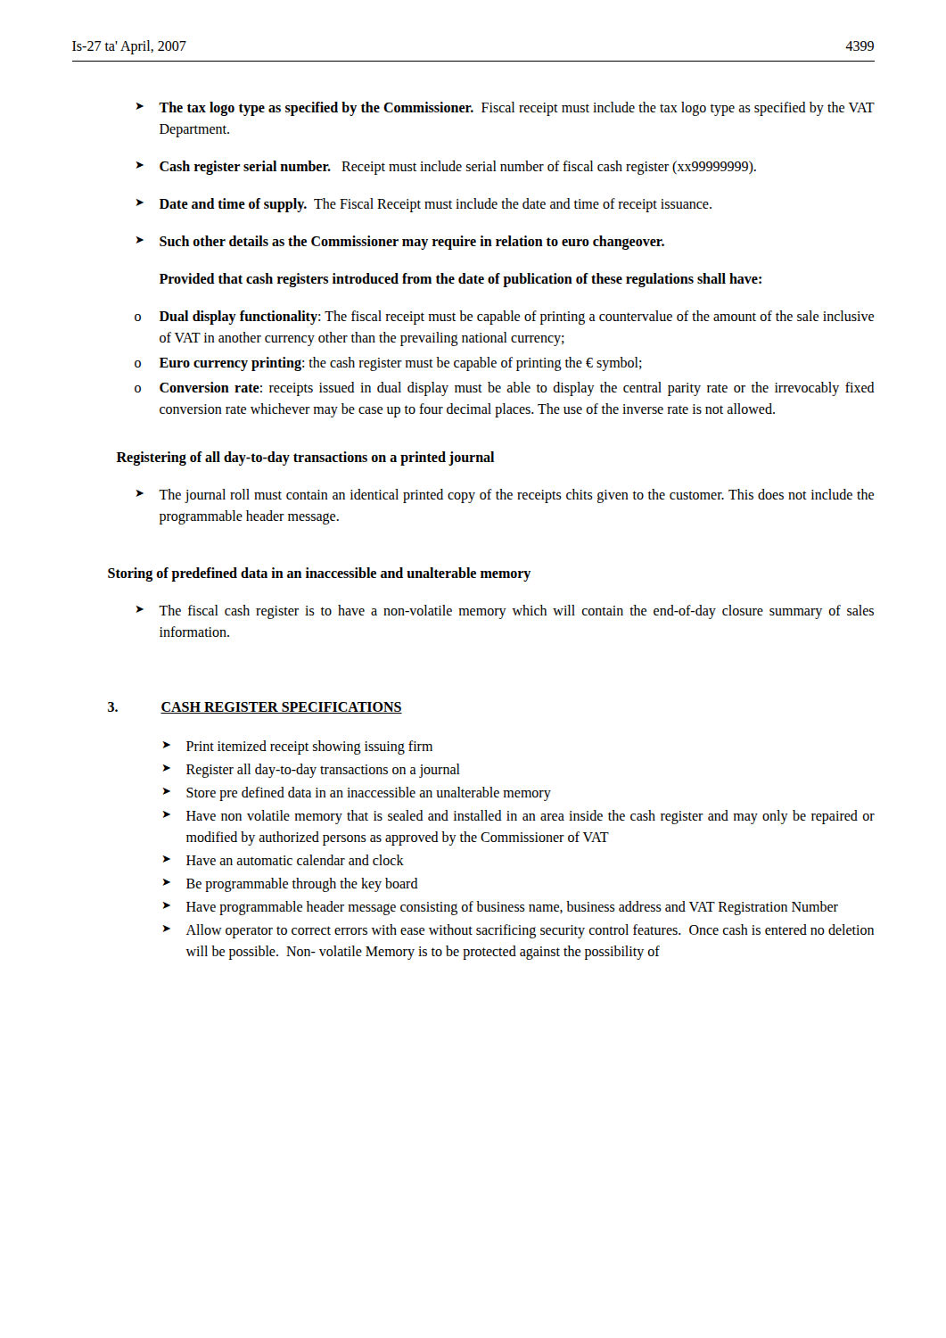Is-27 ta' April, 2007 4399
The tax logo type as specified by the Commissioner. Fiscal receipt must include the tax logo type as specified by the VAT Department.
Cash register serial number. Receipt must include serial number of fiscal cash register (xx99999999).
Date and time of supply. The Fiscal Receipt must include the date and time of receipt issuance.
Such other details as the Commissioner may require in relation to euro changeover.
Provided that cash registers introduced from the date of publication of these regulations shall have:
Dual display functionality: The fiscal receipt must be capable of printing a countervalue of the amount of the sale inclusive of VAT in another currency other than the prevailing national currency;
Euro currency printing: the cash register must be capable of printing the € symbol;
Conversion rate: receipts issued in dual display must be able to display the central parity rate or the irrevocably fixed conversion rate whichever may be case up to four decimal places. The use of the inverse rate is not allowed.
Registering of all day-to-day transactions on a printed journal
The journal roll must contain an identical printed copy of the receipts chits given to the customer. This does not include the programmable header message.
Storing of predefined data in an inaccessible and unalterable memory
The fiscal cash register is to have a non-volatile memory which will contain the end-of-day closure summary of sales information.
3. CASH REGISTER SPECIFICATIONS
Print itemized receipt showing issuing firm
Register all day-to-day transactions on a journal
Store pre defined data in an inaccessible an unalterable memory
Have non volatile memory that is sealed and installed in an area inside the cash register and may only be repaired or modified by authorized persons as approved by the Commissioner of VAT
Have an automatic calendar and clock
Be programmable through the key board
Have programmable header message consisting of business name, business address and VAT Registration Number
Allow operator to correct errors with ease without sacrificing security control features. Once cash is entered no deletion will be possible. Non- volatile Memory is to be protected against the possibility of